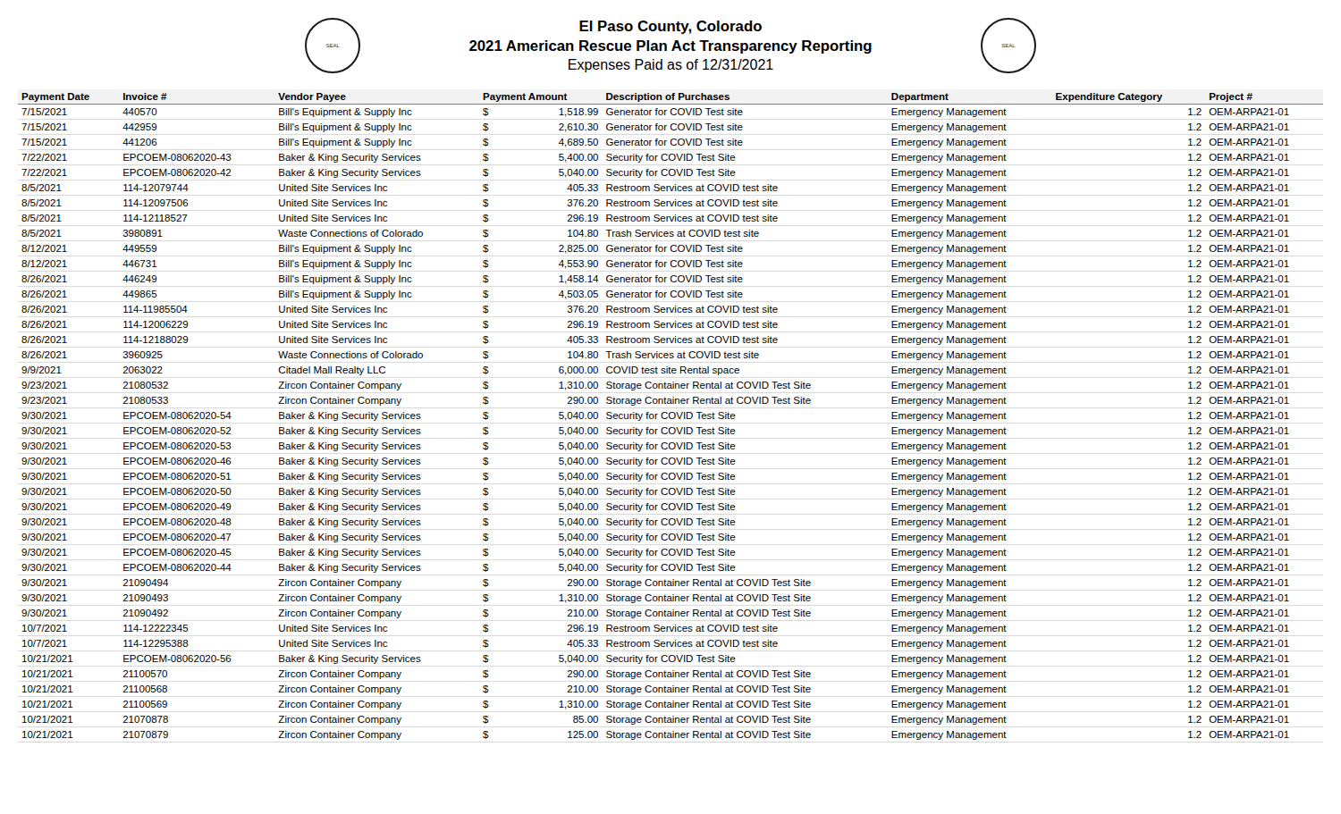SEAL
El Paso County, Colorado
2021 American Rescue Plan Act Transparency Reporting
Expenses Paid as of 12/31/2021
SEAL
| Payment Date | Invoice # | Vendor Payee | Payment Amount | Description of Purchases | Department | Expenditure Category | Project # |
| --- | --- | --- | --- | --- | --- | --- | --- |
| 7/15/2021 | 440570 | Bill's Equipment & Supply Inc | $ | 1,518.99 | Generator for COVID Test site | Emergency Management | 1.2 | OEM-ARPA21-01 |
| 7/15/2021 | 442959 | Bill's Equipment & Supply Inc | $ | 2,610.30 | Generator for COVID Test site | Emergency Management | 1.2 | OEM-ARPA21-01 |
| 7/15/2021 | 441206 | Bill's Equipment & Supply Inc | $ | 4,689.50 | Generator for COVID Test site | Emergency Management | 1.2 | OEM-ARPA21-01 |
| 7/22/2021 | EPCOEM-08062020-43 | Baker & King Security Services | $ | 5,400.00 | Security for COVID Test Site | Emergency Management | 1.2 | OEM-ARPA21-01 |
| 7/22/2021 | EPCOEM-08062020-42 | Baker & King Security Services | $ | 5,040.00 | Security for COVID Test Site | Emergency Management | 1.2 | OEM-ARPA21-01 |
| 8/5/2021 | 114-12079744 | United Site Services Inc | $ | 405.33 | Restroom Services at COVID test site | Emergency Management | 1.2 | OEM-ARPA21-01 |
| 8/5/2021 | 114-12097506 | United Site Services Inc | $ | 376.20 | Restroom Services at COVID test site | Emergency Management | 1.2 | OEM-ARPA21-01 |
| 8/5/2021 | 114-12118527 | United Site Services Inc | $ | 296.19 | Restroom Services at COVID test site | Emergency Management | 1.2 | OEM-ARPA21-01 |
| 8/5/2021 | 3980891 | Waste Connections of Colorado | $ | 104.80 | Trash Services at COVID test site | Emergency Management | 1.2 | OEM-ARPA21-01 |
| 8/12/2021 | 449559 | Bill's Equipment & Supply Inc | $ | 2,825.00 | Generator for COVID Test site | Emergency Management | 1.2 | OEM-ARPA21-01 |
| 8/12/2021 | 446731 | Bill's Equipment & Supply Inc | $ | 4,553.90 | Generator for COVID Test site | Emergency Management | 1.2 | OEM-ARPA21-01 |
| 8/26/2021 | 446249 | Bill's Equipment & Supply Inc | $ | 1,458.14 | Generator for COVID Test site | Emergency Management | 1.2 | OEM-ARPA21-01 |
| 8/26/2021 | 449865 | Bill's Equipment & Supply Inc | $ | 4,503.05 | Generator for COVID Test site | Emergency Management | 1.2 | OEM-ARPA21-01 |
| 8/26/2021 | 114-11985504 | United Site Services Inc | $ | 376.20 | Restroom Services at COVID test site | Emergency Management | 1.2 | OEM-ARPA21-01 |
| 8/26/2021 | 114-12006229 | United Site Services Inc | $ | 296.19 | Restroom Services at COVID test site | Emergency Management | 1.2 | OEM-ARPA21-01 |
| 8/26/2021 | 114-12188029 | United Site Services Inc | $ | 405.33 | Restroom Services at COVID test site | Emergency Management | 1.2 | OEM-ARPA21-01 |
| 8/26/2021 | 3960925 | Waste Connections of Colorado | $ | 104.80 | Trash Services at COVID test site | Emergency Management | 1.2 | OEM-ARPA21-01 |
| 9/9/2021 | 2063022 | Citadel Mall Realty LLC | $ | 6,000.00 | COVID test site Rental space | Emergency Management | 1.2 | OEM-ARPA21-01 |
| 9/23/2021 | 21080532 | Zircon Container Company | $ | 1,310.00 | Storage Container Rental at COVID Test Site | Emergency Management | 1.2 | OEM-ARPA21-01 |
| 9/23/2021 | 21080533 | Zircon Container Company | $ | 290.00 | Storage Container Rental at COVID Test Site | Emergency Management | 1.2 | OEM-ARPA21-01 |
| 9/30/2021 | EPCOEM-08062020-54 | Baker & King Security Services | $ | 5,040.00 | Security for COVID Test Site | Emergency Management | 1.2 | OEM-ARPA21-01 |
| 9/30/2021 | EPCOEM-08062020-52 | Baker & King Security Services | $ | 5,040.00 | Security for COVID Test Site | Emergency Management | 1.2 | OEM-ARPA21-01 |
| 9/30/2021 | EPCOEM-08062020-53 | Baker & King Security Services | $ | 5,040.00 | Security for COVID Test Site | Emergency Management | 1.2 | OEM-ARPA21-01 |
| 9/30/2021 | EPCOEM-08062020-46 | Baker & King Security Services | $ | 5,040.00 | Security for COVID Test Site | Emergency Management | 1.2 | OEM-ARPA21-01 |
| 9/30/2021 | EPCOEM-08062020-51 | Baker & King Security Services | $ | 5,040.00 | Security for COVID Test Site | Emergency Management | 1.2 | OEM-ARPA21-01 |
| 9/30/2021 | EPCOEM-08062020-50 | Baker & King Security Services | $ | 5,040.00 | Security for COVID Test Site | Emergency Management | 1.2 | OEM-ARPA21-01 |
| 9/30/2021 | EPCOEM-08062020-49 | Baker & King Security Services | $ | 5,040.00 | Security for COVID Test Site | Emergency Management | 1.2 | OEM-ARPA21-01 |
| 9/30/2021 | EPCOEM-08062020-48 | Baker & King Security Services | $ | 5,040.00 | Security for COVID Test Site | Emergency Management | 1.2 | OEM-ARPA21-01 |
| 9/30/2021 | EPCOEM-08062020-47 | Baker & King Security Services | $ | 5,040.00 | Security for COVID Test Site | Emergency Management | 1.2 | OEM-ARPA21-01 |
| 9/30/2021 | EPCOEM-08062020-45 | Baker & King Security Services | $ | 5,040.00 | Security for COVID Test Site | Emergency Management | 1.2 | OEM-ARPA21-01 |
| 9/30/2021 | EPCOEM-08062020-44 | Baker & King Security Services | $ | 5,040.00 | Security for COVID Test Site | Emergency Management | 1.2 | OEM-ARPA21-01 |
| 9/30/2021 | 21090494 | Zircon Container Company | $ | 290.00 | Storage Container Rental at COVID Test Site | Emergency Management | 1.2 | OEM-ARPA21-01 |
| 9/30/2021 | 21090493 | Zircon Container Company | $ | 1,310.00 | Storage Container Rental at COVID Test Site | Emergency Management | 1.2 | OEM-ARPA21-01 |
| 9/30/2021 | 21090492 | Zircon Container Company | $ | 210.00 | Storage Container Rental at COVID Test Site | Emergency Management | 1.2 | OEM-ARPA21-01 |
| 10/7/2021 | 114-12222345 | United Site Services Inc | $ | 296.19 | Restroom Services at COVID test site | Emergency Management | 1.2 | OEM-ARPA21-01 |
| 10/7/2021 | 114-12295388 | United Site Services Inc | $ | 405.33 | Restroom Services at COVID test site | Emergency Management | 1.2 | OEM-ARPA21-01 |
| 10/21/2021 | EPCOEM-08062020-56 | Baker & King Security Services | $ | 5,040.00 | Security for COVID Test Site | Emergency Management | 1.2 | OEM-ARPA21-01 |
| 10/21/2021 | 21100570 | Zircon Container Company | $ | 290.00 | Storage Container Rental at COVID Test Site | Emergency Management | 1.2 | OEM-ARPA21-01 |
| 10/21/2021 | 21100568 | Zircon Container Company | $ | 210.00 | Storage Container Rental at COVID Test Site | Emergency Management | 1.2 | OEM-ARPA21-01 |
| 10/21/2021 | 21100569 | Zircon Container Company | $ | 1,310.00 | Storage Container Rental at COVID Test Site | Emergency Management | 1.2 | OEM-ARPA21-01 |
| 10/21/2021 | 21070878 | Zircon Container Company | $ | 85.00 | Storage Container Rental at COVID Test Site | Emergency Management | 1.2 | OEM-ARPA21-01 |
| 10/21/2021 | 21070879 | Zircon Container Company | $ | 125.00 | Storage Container Rental at COVID Test Site | Emergency Management | 1.2 | OEM-ARPA21-01 |